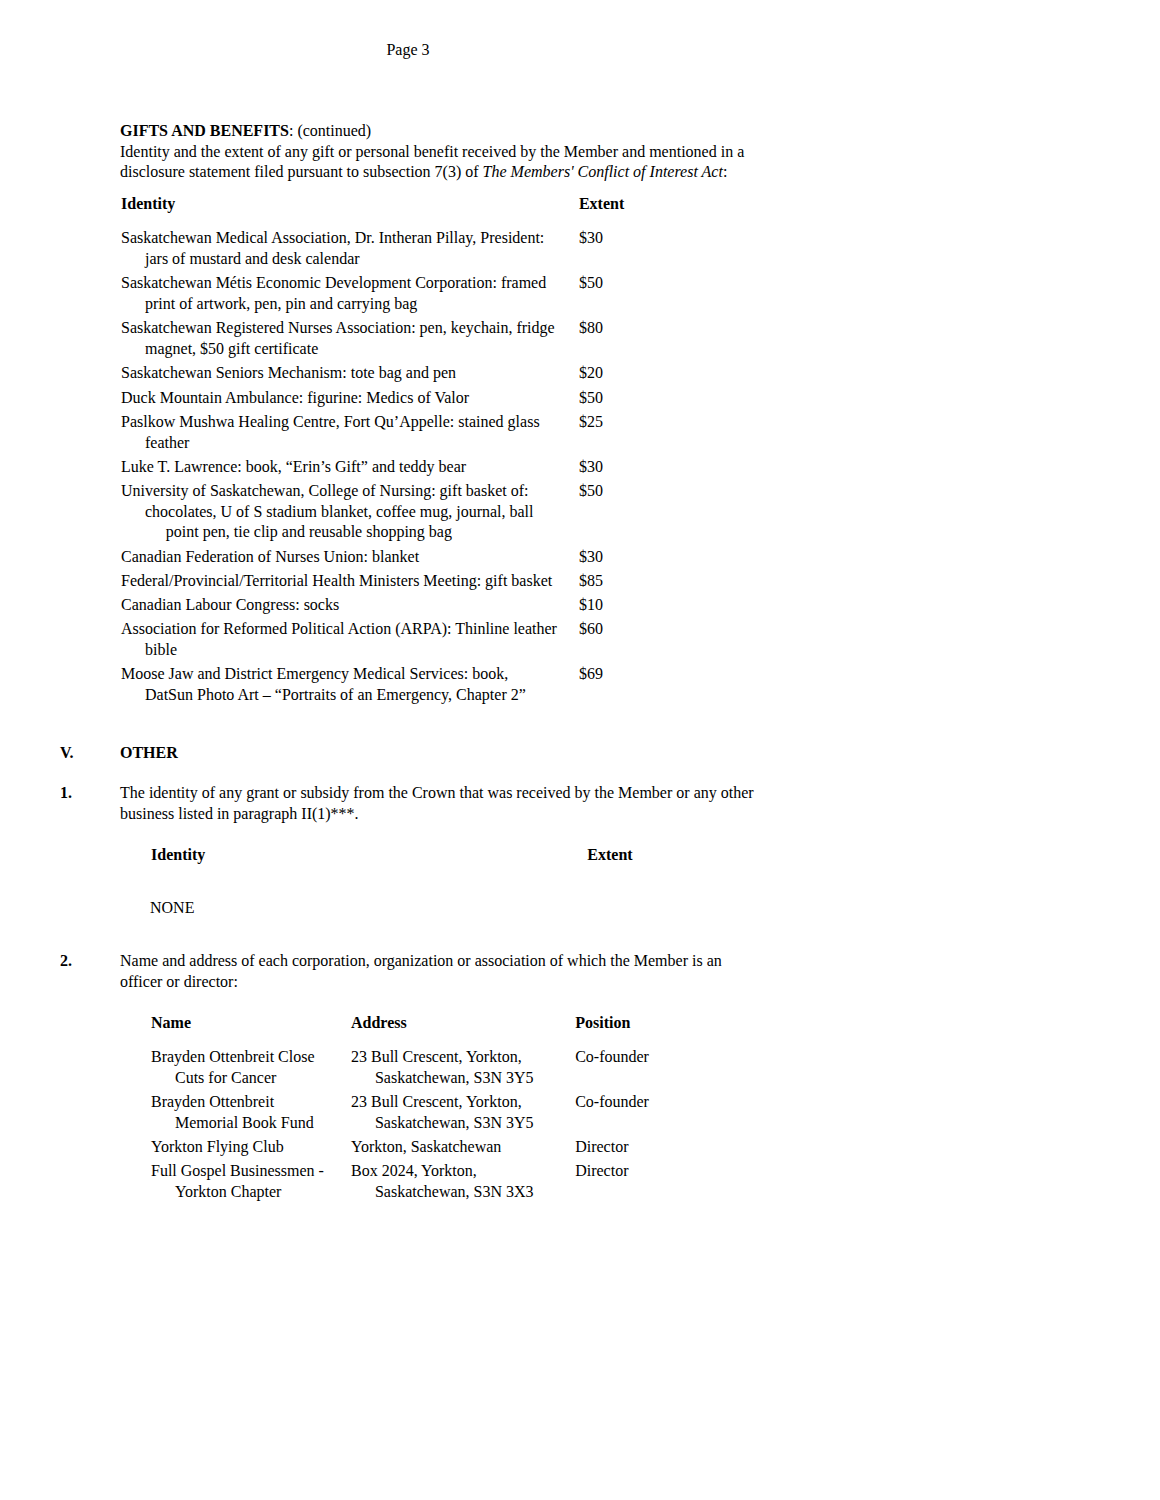Page 3
GIFTS AND BENEFITS: (continued)
Identity and the extent of any gift or personal benefit received by the Member and mentioned in a disclosure statement filed pursuant to subsection 7(3) of The Members' Conflict of Interest Act:
| Identity | Extent |
| --- | --- |
| Saskatchewan Medical Association, Dr. Intheran Pillay, President: jars of mustard and desk calendar | $30 |
| Saskatchewan Métis Economic Development Corporation: framed print of artwork, pen, pin and carrying bag | $50 |
| Saskatchewan Registered Nurses Association: pen, keychain, fridge magnet, $50 gift certificate | $80 |
| Saskatchewan Seniors Mechanism: tote bag and pen | $20 |
| Duck Mountain Ambulance: figurine: Medics of Valor | $50 |
| Paslkow Mushwa Healing Centre, Fort Qu’Appelle: stained glass feather | $25 |
| Luke T. Lawrence: book, “Erin’s Gift” and teddy bear | $30 |
| University of Saskatchewan, College of Nursing: gift basket of: chocolates, U of S stadium blanket, coffee mug, journal, ball point pen, tie clip and reusable shopping bag | $50 |
| Canadian Federation of Nurses Union: blanket | $30 |
| Federal/Provincial/Territorial Health Ministers Meeting: gift basket | $85 |
| Canadian Labour Congress: socks | $10 |
| Association for Reformed Political Action (ARPA): Thinline leather bible | $60 |
| Moose Jaw and District Emergency Medical Services: book, DatSun Photo Art – “Portraits of an Emergency, Chapter 2” | $69 |
V. OTHER
1. The identity of any grant or subsidy from the Crown that was received by the Member or any other business listed in paragraph II(1)***.
| Identity | Extent |
| --- | --- |
NONE
2. Name and address of each corporation, organization or association of which the Member is an officer or director:
| Name | Address | Position |
| --- | --- | --- |
| Brayden Ottenbreit Close Cuts for Cancer | 23 Bull Crescent, Yorkton, Saskatchewan, S3N 3Y5 | Co-founder |
| Brayden Ottenbreit Memorial Book Fund | 23 Bull Crescent, Yorkton, Saskatchewan, S3N 3Y5 | Co-founder |
| Yorkton Flying Club | Yorkton, Saskatchewan | Director |
| Full Gospel Businessmen - Yorkton Chapter | Box 2024, Yorkton, Saskatchewan, S3N 3X3 | Director |